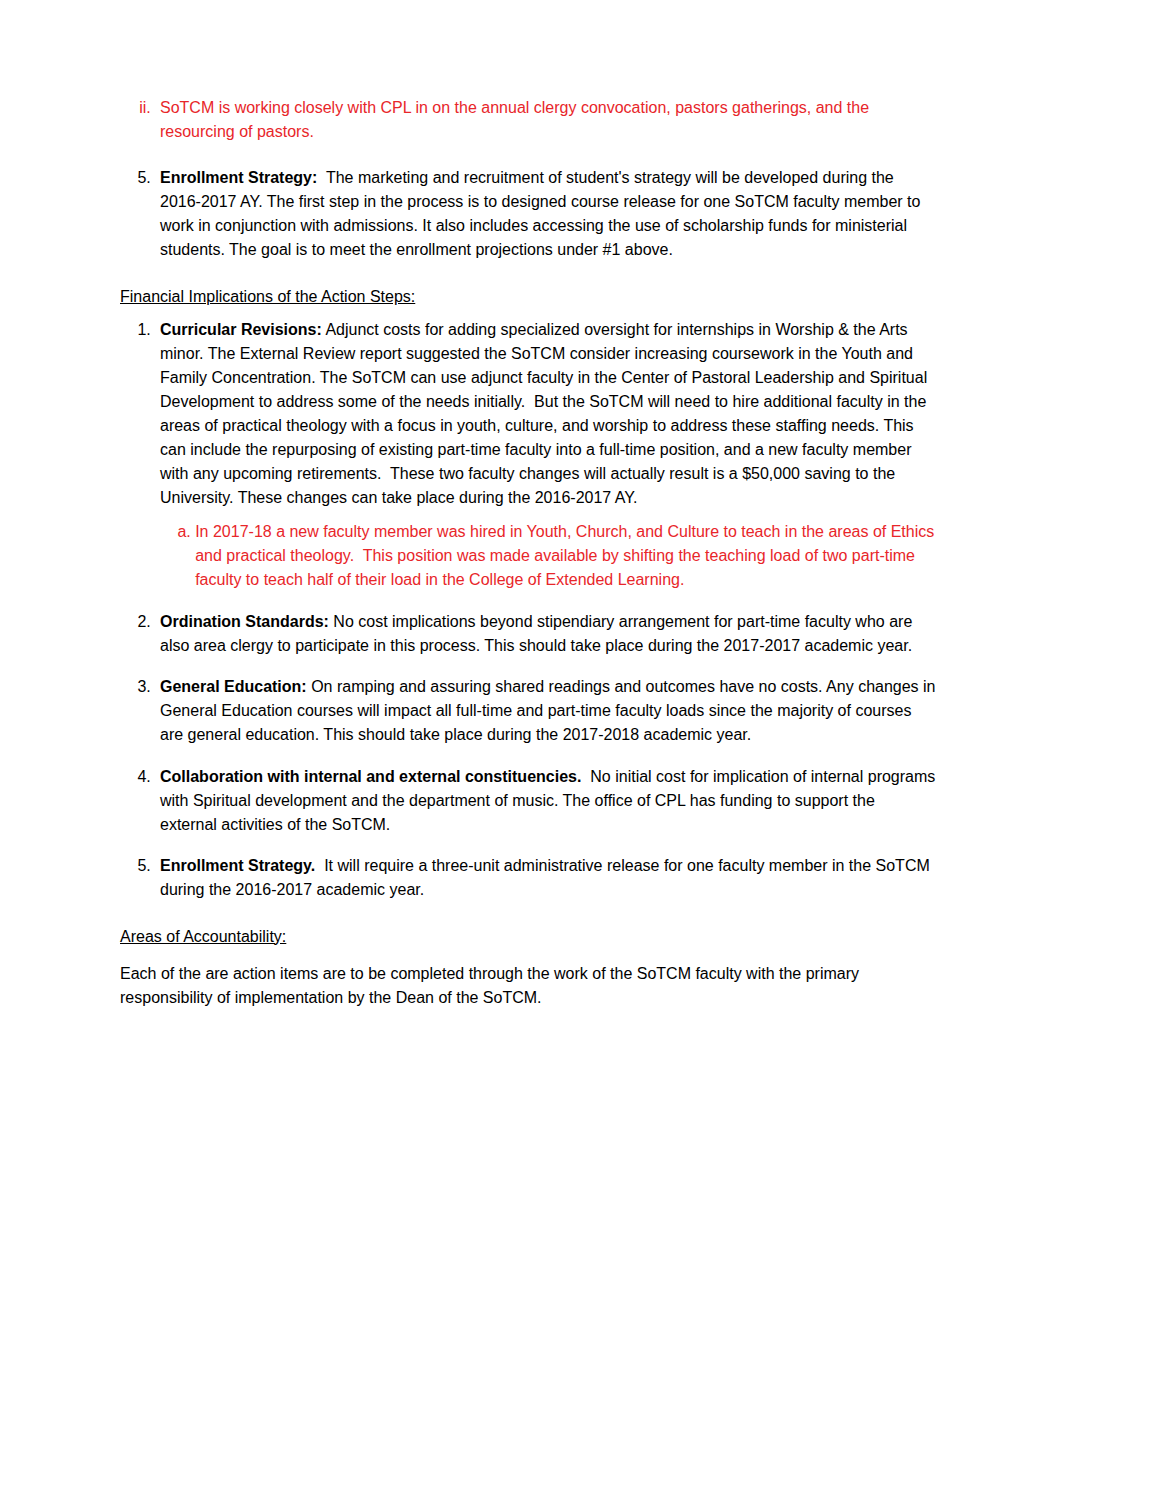SoTCM is working closely with CPL in on the annual clergy convocation, pastors gatherings, and the resourcing of pastors.
Enrollment Strategy: The marketing and recruitment of student's strategy will be developed during the 2016-2017 AY. The first step in the process is to designed course release for one SoTCM faculty member to work in conjunction with admissions. It also includes accessing the use of scholarship funds for ministerial students. The goal is to meet the enrollment projections under #1 above.
Financial Implications of the Action Steps:
Curricular Revisions: Adjunct costs for adding specialized oversight for internships in Worship & the Arts minor. The External Review report suggested the SoTCM consider increasing coursework in the Youth and Family Concentration. The SoTCM can use adjunct faculty in the Center of Pastoral Leadership and Spiritual Development to address some of the needs initially. But the SoTCM will need to hire additional faculty in the areas of practical theology with a focus in youth, culture, and worship to address these staffing needs. This can include the repurposing of existing part-time faculty into a full-time position, and a new faculty member with any upcoming retirements. These two faculty changes will actually result is a $50,000 saving to the University. These changes can take place during the 2016-2017 AY.
In 2017-18 a new faculty member was hired in Youth, Church, and Culture to teach in the areas of Ethics and practical theology. This position was made available by shifting the teaching load of two part-time faculty to teach half of their load in the College of Extended Learning.
Ordination Standards: No cost implications beyond stipendiary arrangement for part-time faculty who are also area clergy to participate in this process. This should take place during the 2017-2017 academic year.
General Education: On ramping and assuring shared readings and outcomes have no costs. Any changes in General Education courses will impact all full-time and part-time faculty loads since the majority of courses are general education. This should take place during the 2017-2018 academic year.
Collaboration with internal and external constituencies. No initial cost for implication of internal programs with Spiritual development and the department of music. The office of CPL has funding to support the external activities of the SoTCM.
Enrollment Strategy. It will require a three-unit administrative release for one faculty member in the SoTCM during the 2016-2017 academic year.
Areas of Accountability:
Each of the are action items are to be completed through the work of the SoTCM faculty with the primary responsibility of implementation by the Dean of the SoTCM.